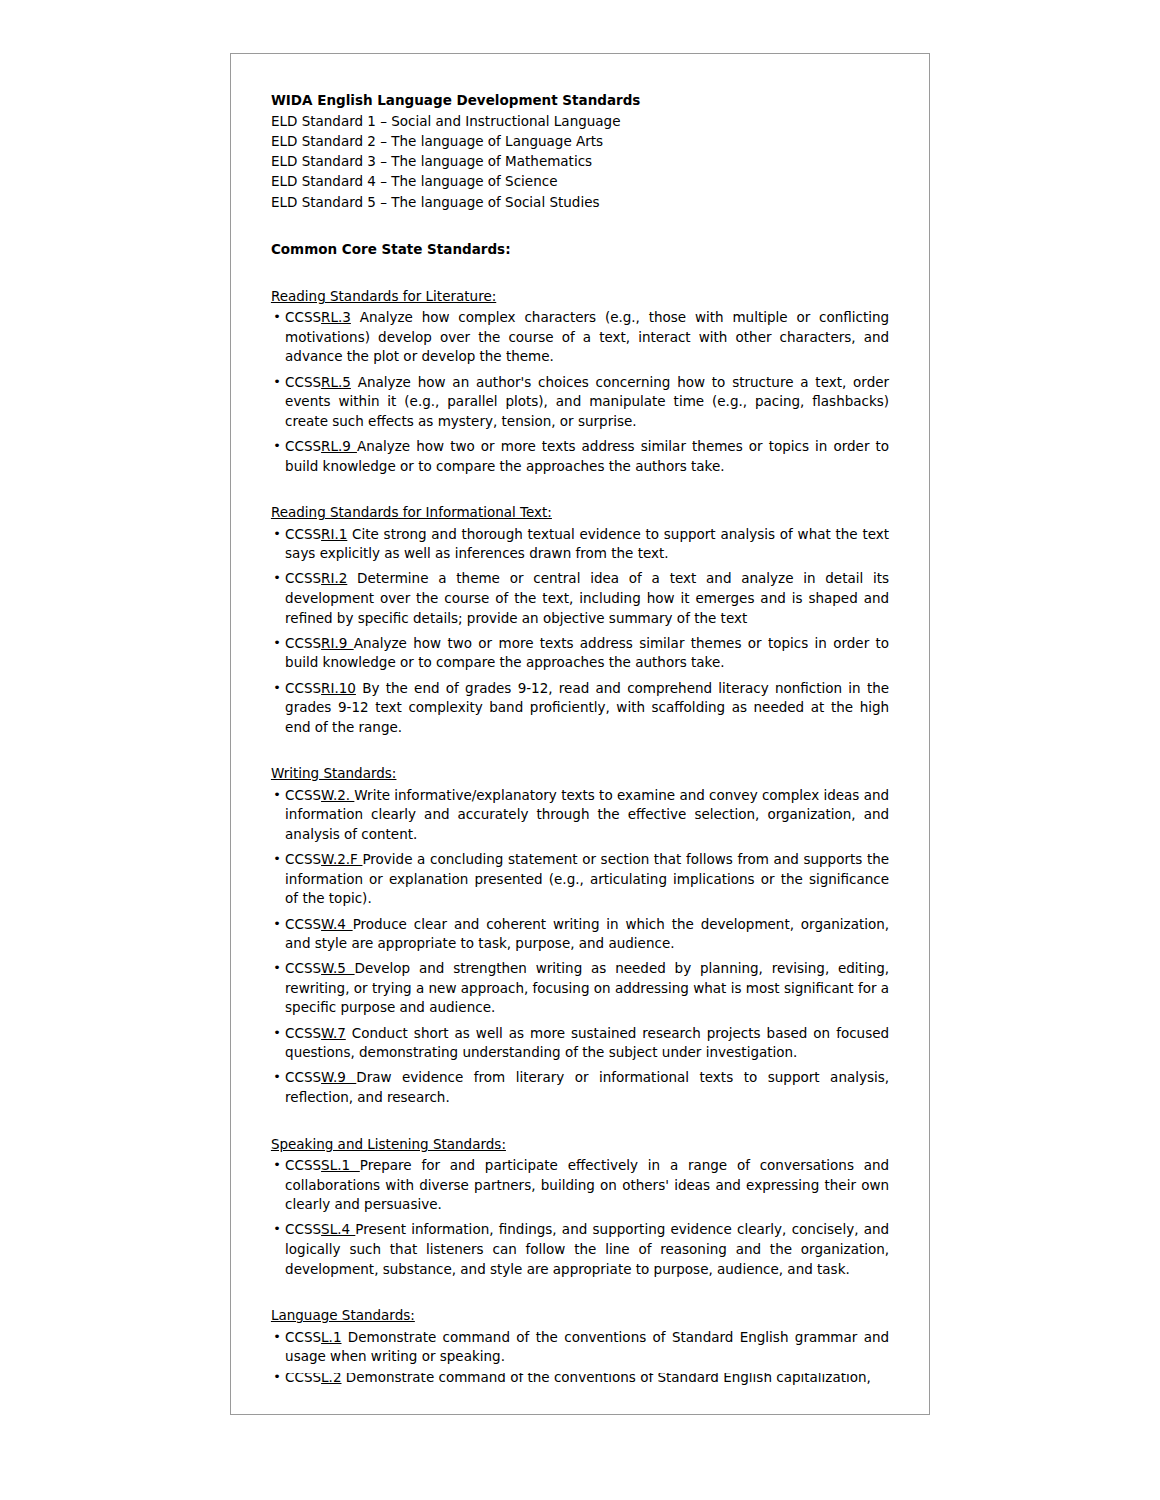WIDA English Language Development Standards
ELD Standard 1 – Social and Instructional Language
ELD Standard 2 – The language of Language Arts
ELD Standard 3 – The language of Mathematics
ELD Standard 4 – The language of Science
ELD Standard 5 – The language of Social Studies
Common Core State Standards:
Reading Standards for Literature:
CCSSRL.3 Analyze how complex characters (e.g., those with multiple or conflicting motivations) develop over the course of a text, interact with other characters, and advance the plot or develop the theme.
CCSSRL.5 Analyze how an author's choices concerning how to structure a text, order events within it (e.g., parallel plots), and manipulate time (e.g., pacing, flashbacks) create such effects as mystery, tension, or surprise.
CCSSRL.9 Analyze how two or more texts address similar themes or topics in order to build knowledge or to compare the approaches the authors take.
Reading Standards for Informational Text:
CCSSRI.1 Cite strong and thorough textual evidence to support analysis of what the text says explicitly as well as inferences drawn from the text.
CCSSRI.2 Determine a theme or central idea of a text and analyze in detail its development over the course of the text, including how it emerges and is shaped and refined by specific details; provide an objective summary of the text
CCSSRI.9 Analyze how two or more texts address similar themes or topics in order to build knowledge or to compare the approaches the authors take.
CCSSRI.10 By the end of grades 9-12, read and comprehend literacy nonfiction in the grades 9-12 text complexity band proficiently, with scaffolding as needed at the high end of the range.
Writing Standards:
CCSSW.2. Write informative/explanatory texts to examine and convey complex ideas and information clearly and accurately through the effective selection, organization, and analysis of content.
CCSSW.2.F Provide a concluding statement or section that follows from and supports the information or explanation presented (e.g., articulating implications or the significance of the topic).
CCSSW.4 Produce clear and coherent writing in which the development, organization, and style are appropriate to task, purpose, and audience.
CCSSW.5 Develop and strengthen writing as needed by planning, revising, editing, rewriting, or trying a new approach, focusing on addressing what is most significant for a specific purpose and audience.
CCSSW.7 Conduct short as well as more sustained research projects based on focused questions, demonstrating understanding of the subject under investigation.
CCSSW.9 Draw evidence from literary or informational texts to support analysis, reflection, and research.
Speaking and Listening Standards:
CCSSSL.1 Prepare for and participate effectively in a range of conversations and collaborations with diverse partners, building on others' ideas and expressing their own clearly and persuasive.
CCSSSL.4 Present information, findings, and supporting evidence clearly, concisely, and logically such that listeners can follow the line of reasoning and the organization, development, substance, and style are appropriate to purpose, audience, and task.
Language Standards:
CCSSL.1 Demonstrate command of the conventions of Standard English grammar and usage when writing or speaking.
CCSSL.2 Demonstrate command of the conventions of Standard English capitalization, punctuation, and